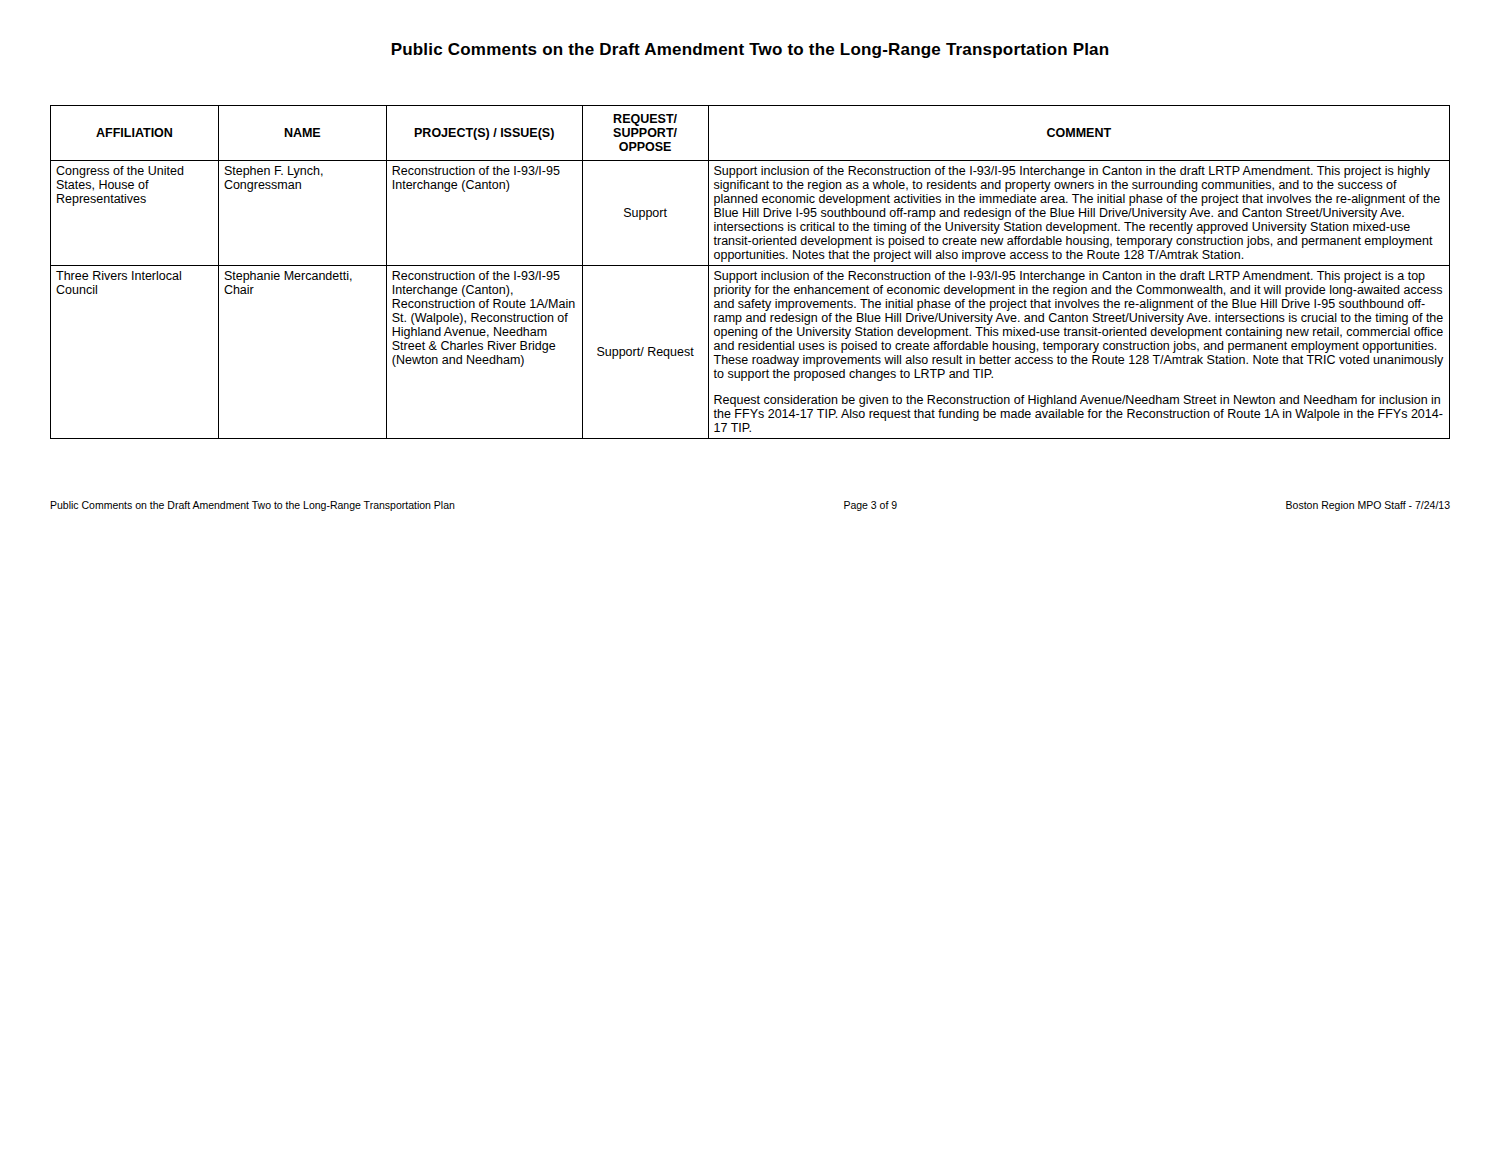Public Comments on the Draft Amendment Two to the Long-Range Transportation Plan
| AFFILIATION | NAME | PROJECT(S) / ISSUE(S) | REQUEST/ SUPPORT/ OPPOSE | COMMENT |
| --- | --- | --- | --- | --- |
| Congress of the United States, House of Representatives | Stephen F. Lynch, Congressman | Reconstruction of the I-93/I-95 Interchange (Canton) | Support | Support inclusion of the Reconstruction of the I-93/I-95 Interchange in Canton in the draft LRTP Amendment. This project is highly significant to the region as a whole, to residents and property owners in the surrounding communities, and to the success of planned economic development activities in the immediate area. The initial phase of the project that involves the re-alignment of the Blue Hill Drive I-95 southbound off-ramp and redesign of the Blue Hill Drive/University Ave. and Canton Street/University Ave. intersections is critical to the timing of the University Station development. The recently approved University Station mixed-use transit-oriented development is poised to create new affordable housing, temporary construction jobs, and permanent employment opportunities. Notes that the project will also improve access to the Route 128 T/Amtrak Station. |
| Three Rivers Interlocal Council | Stephanie Mercandetti, Chair | Reconstruction of the I-93/I-95 Interchange (Canton), Reconstruction of Route 1A/Main St. (Walpole), Reconstruction of Highland Avenue, Needham Street & Charles River Bridge (Newton and Needham) | Support/ Request | Support inclusion of the Reconstruction of the I-93/I-95 Interchange in Canton in the draft LRTP Amendment. This project is a top priority for the enhancement of economic development in the region and the Commonwealth, and it will provide long-awaited access and safety improvements. The initial phase of the project that involves the re-alignment of the Blue Hill Drive I-95 southbound off-ramp and redesign of the Blue Hill Drive/University Ave. and Canton Street/University Ave. intersections is crucial to the timing of the opening of the University Station development. This mixed-use transit-oriented development containing new retail, commercial office and residential uses is poised to create affordable housing, temporary construction jobs, and permanent employment opportunities. These roadway improvements will also result in better access to the Route 128 T/Amtrak Station. Note that TRIC voted unanimously to support the proposed changes to LRTP and TIP. Request consideration be given to the Reconstruction of Highland Avenue/Needham Street in Newton and Needham for inclusion in the FFYs 2014-17 TIP. Also request that funding be made available for the Reconstruction of Route 1A in Walpole in the FFYs 2014-17 TIP. |
Public Comments on the Draft Amendment Two to the Long-Range Transportation Plan
Page 3 of 9
Boston Region MPO Staff - 7/24/13